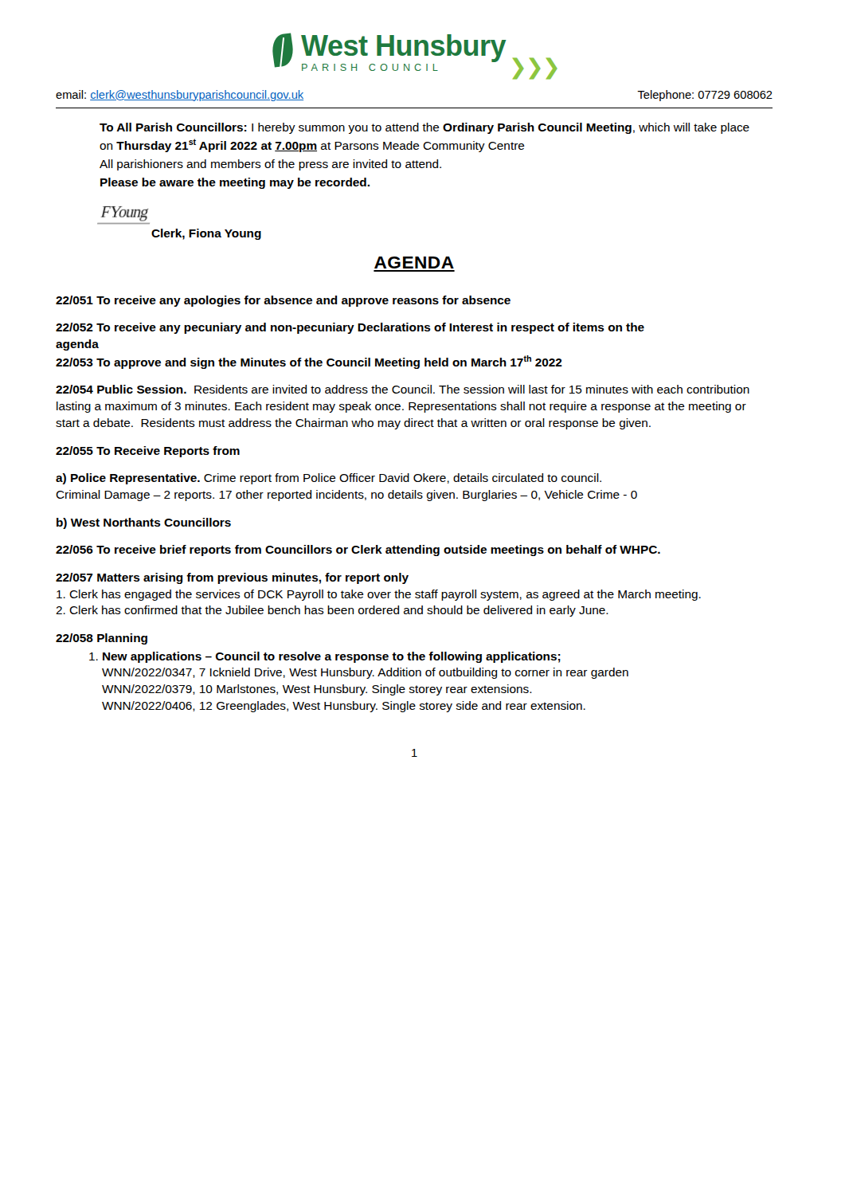West Hunsbury
PARISH COUNCIL❯❯❯
email: clerk@westhunsburyparishcouncil.gov.uk
Telephone: 07729 608062
To All Parish Councillors: I hereby summon you to attend the Ordinary Parish Council Meeting, which will take place on Thursday 21st April 2022 at 7.00pm at Parsons Meade Community Centre
All parishioners and members of the press are invited to attend.
Please be aware the meeting may be recorded.
F Young
Clerk, Fiona Young
AGENDA
22/051 To receive any apologies for absence and approve reasons for absence
22/052 To receive any pecuniary and non-pecuniary Declarations of Interest in respect of items on the
agenda
22/053 To approve and sign the Minutes of the Council Meeting held on March 17th 2022
22/054 Public Session. Residents are invited to address the Council. The session will last for 15 minutes with each contribution lasting a maximum of 3 minutes. Each resident may speak once. Representations shall not require a response at the meeting or start a debate. Residents must address the Chairman who may direct that a written or oral response be given.
22/055 To Receive Reports from
a) Police Representative. Crime report from Police Officer David Okere, details circulated to council.
Criminal Damage – 2 reports. 17 other reported incidents, no details given. Burglaries – 0, Vehicle Crime - 0
b) West Northants Councillors
22/056 To receive brief reports from Councillors or Clerk attending outside meetings on behalf of WHPC.
22/057 Matters arising from previous minutes, for report only
1. Clerk has engaged the services of DCK Payroll to take over the staff payroll system, as agreed at the March meeting.
2. Clerk has confirmed that the Jubilee bench has been ordered and should be delivered in early June.
22/058 Planning
New applications – Council to resolve a response to the following applications;
WNN/2022/0347, 7 Icknield Drive, West Hunsbury. Addition of outbuilding to corner in rear garden
WNN/2022/0379, 10 Marlstones, West Hunsbury. Single storey rear extensions.
WNN/2022/0406, 12 Greenglades, West Hunsbury. Single storey side and rear extension.
1